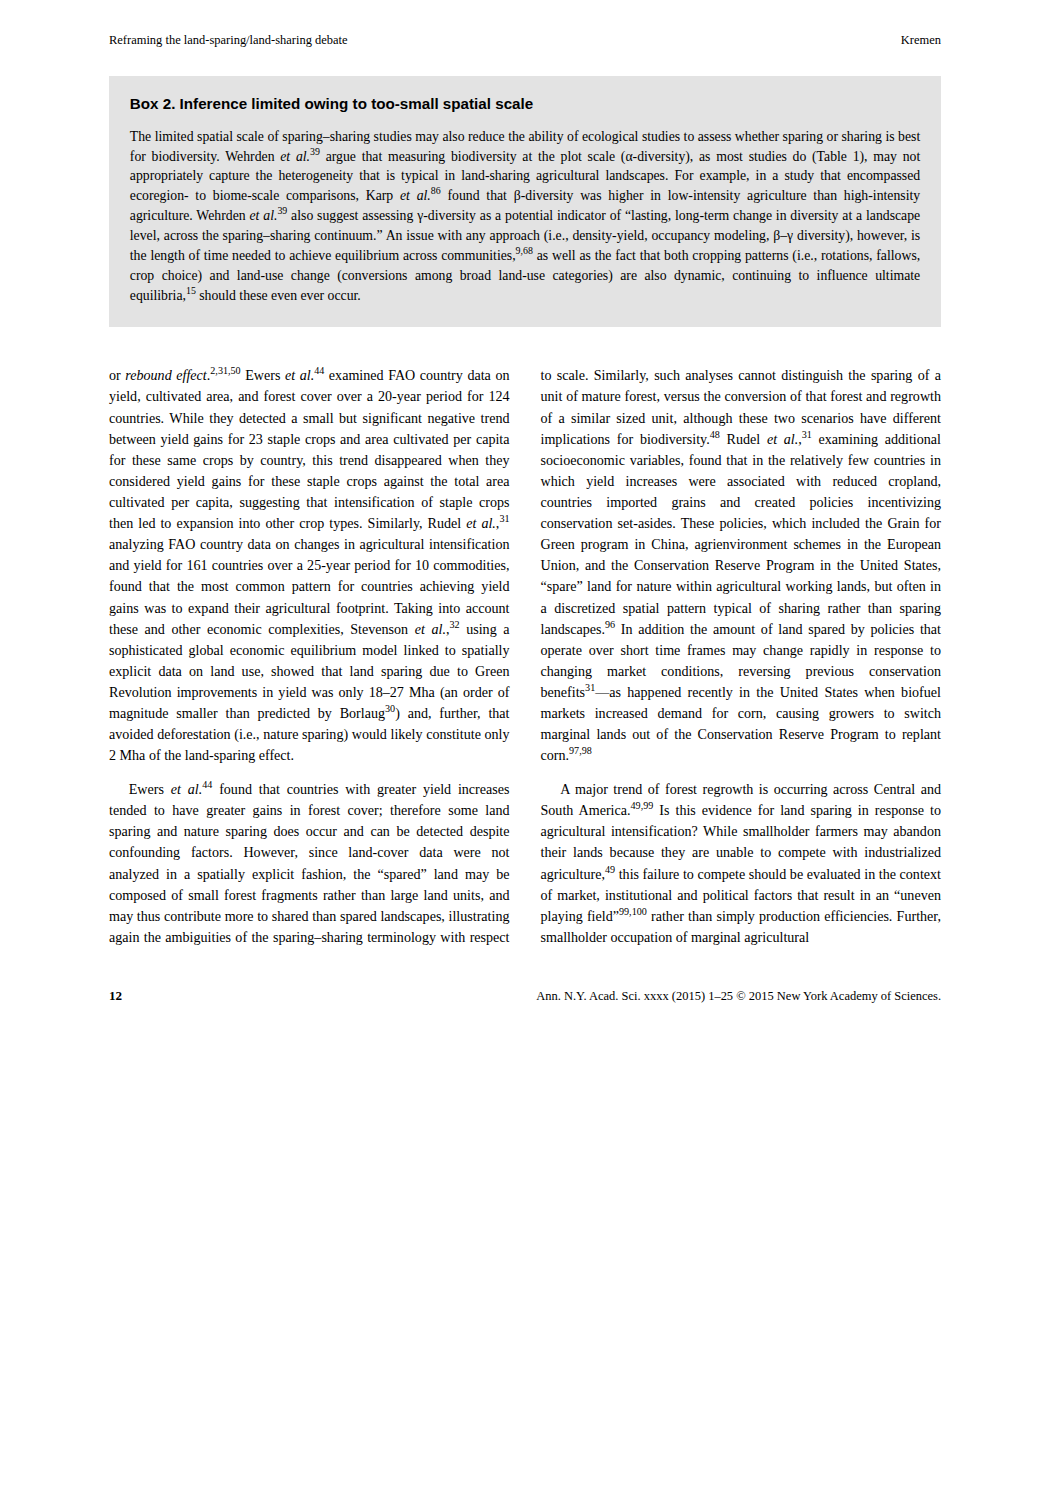Reframing the land-sparing/land-sharing debate Kremen
Box 2. Inference limited owing to too-small spatial scale
The limited spatial scale of sparing–sharing studies may also reduce the ability of ecological studies to assess whether sparing or sharing is best for biodiversity. Wehrden et al.39 argue that measuring biodiversity at the plot scale (α-diversity), as most studies do (Table 1), may not appropriately capture the heterogeneity that is typical in land-sharing agricultural landscapes. For example, in a study that encompassed ecoregion- to biome-scale comparisons, Karp et al.86 found that β-diversity was higher in low-intensity agriculture than high-intensity agriculture. Wehrden et al.39 also suggest assessing γ-diversity as a potential indicator of “lasting, long-term change in diversity at a landscape level, across the sparing–sharing continuum.” An issue with any approach (i.e., density-yield, occupancy modeling, β–γ diversity), however, is the length of time needed to achieve equilibrium across communities,9,68 as well as the fact that both cropping patterns (i.e., rotations, fallows, crop choice) and land-use change (conversions among broad land-use categories) are also dynamic, continuing to influence ultimate equilibria,15 should these even ever occur.
or rebound effect.2,31,50 Ewers et al.44 examined FAO country data on yield, cultivated area, and forest cover over a 20-year period for 124 countries. While they detected a small but significant negative trend between yield gains for 23 staple crops and area cultivated per capita for these same crops by country, this trend disappeared when they considered yield gains for these staple crops against the total area cultivated per capita, suggesting that intensification of staple crops then led to expansion into other crop types. Similarly, Rudel et al.,31 analyzing FAO country data on changes in agricultural intensification and yield for 161 countries over a 25-year period for 10 commodities, found that the most common pattern for countries achieving yield gains was to expand their agricultural footprint. Taking into account these and other economic complexities, Stevenson et al.,32 using a sophisticated global economic equilibrium model linked to spatially explicit data on land use, showed that land sparing due to Green Revolution improvements in yield was only 18–27 Mha (an order of magnitude smaller than predicted by Borlaug30) and, further, that avoided deforestation (i.e., nature sparing) would likely constitute only 2 Mha of the land-sparing effect.
Ewers et al.44 found that countries with greater yield increases tended to have greater gains in forest cover; therefore some land sparing and nature sparing does occur and can be detected despite confounding factors. However, since land-cover data were not analyzed in a spatially explicit fashion, the “spared” land may be composed of small forest fragments rather than large land units, and may thus contribute more to shared than spared landscapes, illustrating again the ambiguities of the sparing–sharing terminology with respect to scale. Similarly, such analyses cannot distinguish the sparing of a unit of mature forest, versus the conversion of that forest and regrowth of a similar sized unit, although these two scenarios have different implications for biodiversity.48 Rudel et al.,31 examining additional socioeconomic variables, found that in the relatively few countries in which yield increases were associated with reduced cropland, countries imported grains and created policies incentivizing conservation set-asides. These policies, which included the Grain for Green program in China, agrienvironment schemes in the European Union, and the Conservation Reserve Program in the United States, “spare” land for nature within agricultural working lands, but often in a discretized spatial pattern typical of sharing rather than sparing landscapes.96 In addition the amount of land spared by policies that operate over short time frames may change rapidly in response to changing market conditions, reversing previous conservation benefits31—as happened recently in the United States when biofuel markets increased demand for corn, causing growers to switch marginal lands out of the Conservation Reserve Program to replant corn.97,98
A major trend of forest regrowth is occurring across Central and South America.49,99 Is this evidence for land sparing in response to agricultural intensification? While smallholder farmers may abandon their lands because they are unable to compete with industrialized agriculture,49 this failure to compete should be evaluated in the context of market, institutional and political factors that result in an “uneven playing field”99,100 rather than simply production efficiencies. Further, smallholder occupation of marginal agricultural
12 Ann. N.Y. Acad. Sci. xxxx (2015) 1–25 © 2015 New York Academy of Sciences.